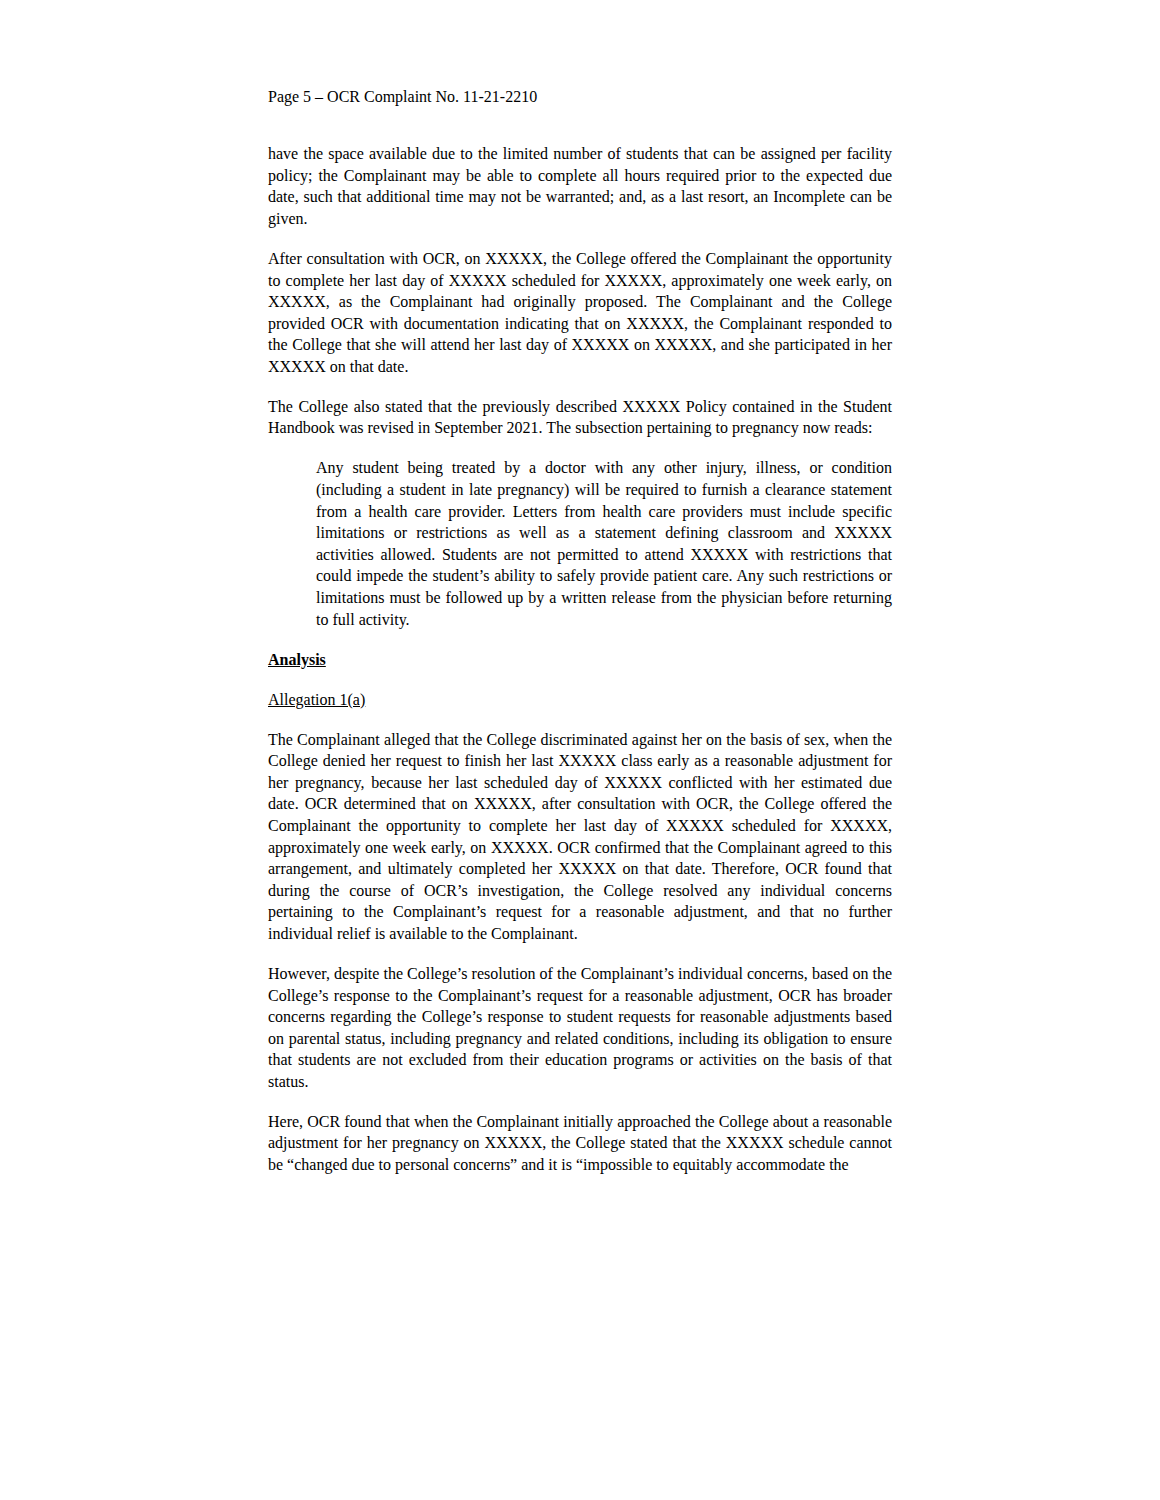Page 5 – OCR Complaint No. 11-21-2210
have the space available due to the limited number of students that can be assigned per facility policy; the Complainant may be able to complete all hours required prior to the expected due date, such that additional time may not be warranted; and, as a last resort, an Incomplete can be given.
After consultation with OCR, on XXXXX, the College offered the Complainant the opportunity to complete her last day of XXXXX scheduled for XXXXX, approximately one week early, on XXXXX, as the Complainant had originally proposed. The Complainant and the College provided OCR with documentation indicating that on XXXXX, the Complainant responded to the College that she will attend her last day of XXXXX on XXXXX, and she participated in her XXXXX on that date.
The College also stated that the previously described XXXXX Policy contained in the Student Handbook was revised in September 2021. The subsection pertaining to pregnancy now reads:
Any student being treated by a doctor with any other injury, illness, or condition (including a student in late pregnancy) will be required to furnish a clearance statement from a health care provider. Letters from health care providers must include specific limitations or restrictions as well as a statement defining classroom and XXXXX activities allowed. Students are not permitted to attend XXXXX with restrictions that could impede the student’s ability to safely provide patient care. Any such restrictions or limitations must be followed up by a written release from the physician before returning to full activity.
Analysis
Allegation 1(a)
The Complainant alleged that the College discriminated against her on the basis of sex, when the College denied her request to finish her last XXXXX class early as a reasonable adjustment for her pregnancy, because her last scheduled day of XXXXX conflicted with her estimated due date. OCR determined that on XXXXX, after consultation with OCR, the College offered the Complainant the opportunity to complete her last day of XXXXX scheduled for XXXXX, approximately one week early, on XXXXX. OCR confirmed that the Complainant agreed to this arrangement, and ultimately completed her XXXXX on that date. Therefore, OCR found that during the course of OCR’s investigation, the College resolved any individual concerns pertaining to the Complainant’s request for a reasonable adjustment, and that no further individual relief is available to the Complainant.
However, despite the College’s resolution of the Complainant’s individual concerns, based on the College’s response to the Complainant’s request for a reasonable adjustment, OCR has broader concerns regarding the College’s response to student requests for reasonable adjustments based on parental status, including pregnancy and related conditions, including its obligation to ensure that students are not excluded from their education programs or activities on the basis of that status.
Here, OCR found that when the Complainant initially approached the College about a reasonable adjustment for her pregnancy on XXXXX, the College stated that the XXXXX schedule cannot be “changed due to personal concerns” and it is “impossible to equitably accommodate the